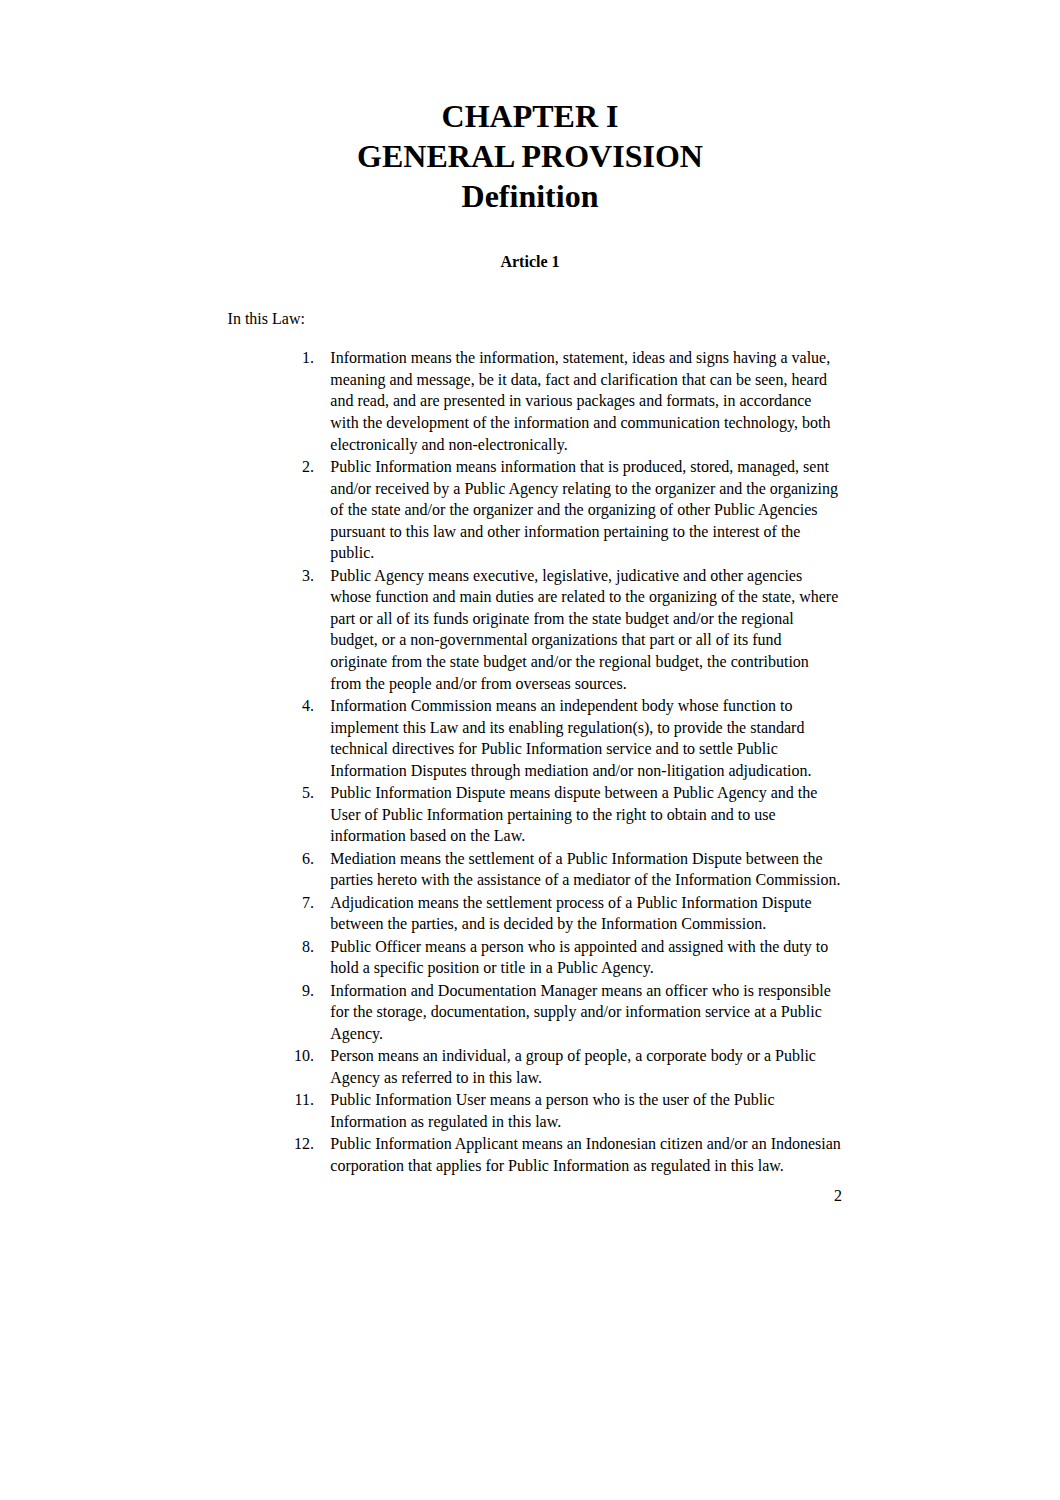CHAPTER I GENERAL PROVISION Definition
Article 1
In this Law:
1. Information means the information, statement, ideas and signs having a value, meaning and message, be it data, fact and clarification that can be seen, heard and read, and are presented in various packages and formats, in accordance with the development of the information and communication technology, both electronically and non-electronically.
2. Public Information means information that is produced, stored, managed, sent and/or received by a Public Agency relating to the organizer and the organizing of the state and/or the organizer and the organizing of other Public Agencies pursuant to this law and other information pertaining to the interest of the public.
3. Public Agency means executive, legislative, judicative and other agencies whose function and main duties are related to the organizing of the state, where part or all of its funds originate from the state budget and/or the regional budget, or a non-governmental organizations that part or all of its fund originate from the state budget and/or the regional budget, the contribution from the people and/or from overseas sources.
4. Information Commission means an independent body whose function to implement this Law and its enabling regulation(s), to provide the standard technical directives for Public Information service and to settle Public Information Disputes through mediation and/or non-litigation adjudication.
5. Public Information Dispute means dispute between a Public Agency and the User of Public Information pertaining to the right to obtain and to use information based on the Law.
6. Mediation means the settlement of a Public Information Dispute between the parties hereto with the assistance of a mediator of the Information Commission.
7. Adjudication means the settlement process of a Public Information Dispute between the parties, and is decided by the Information Commission.
8. Public Officer means a person who is appointed and assigned with the duty to hold a specific position or title in a Public Agency.
9. Information and Documentation Manager means an officer who is responsible for the storage, documentation, supply and/or information service at a Public Agency.
10. Person means an individual, a group of people, a corporate body or a Public Agency as referred to in this law.
11. Public Information User means a person who is the user of the Public Information as regulated in this law.
12. Public Information Applicant means an Indonesian citizen and/or an Indonesian corporation that applies for Public Information as regulated in this law.
2